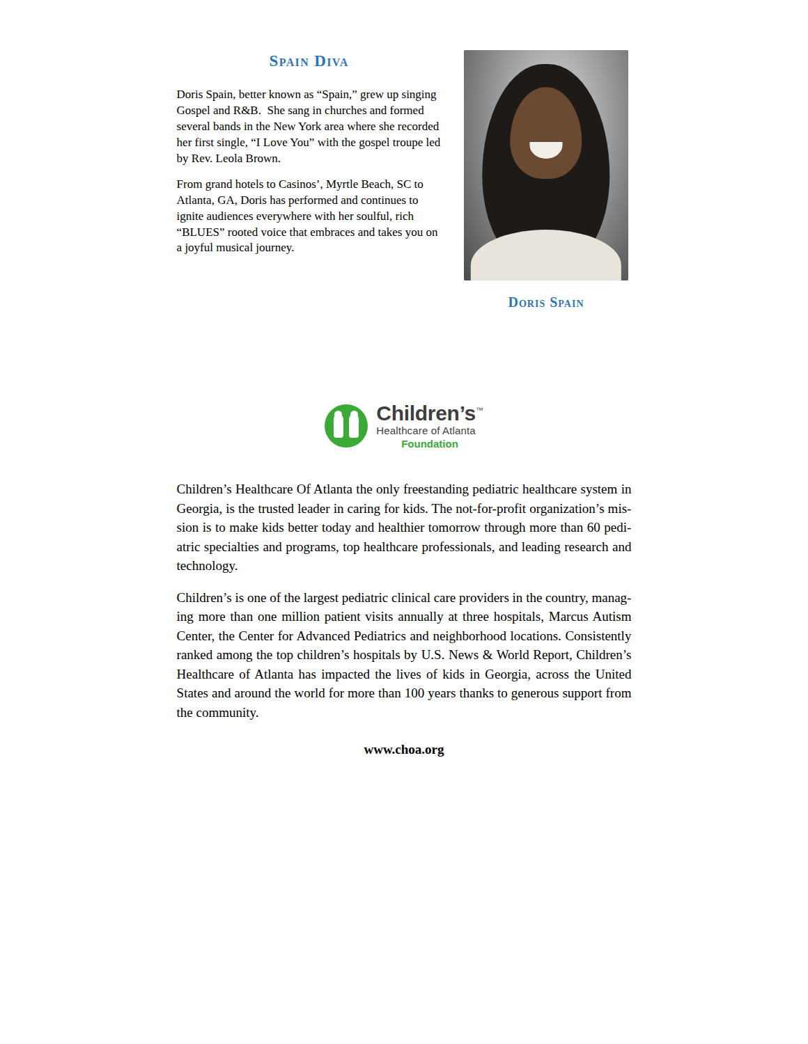Spain Diva
Doris Spain, better known as “Spain,” grew up singing Gospel and R&B. She sang in churches and formed several bands in the New York area where she recorded her first single, “I Love You” with the gospel troupe led by Rev. Leola Brown.
From grand hotels to Casinos’, Myrtle Beach, SC to Atlanta, GA, Doris has performed and continues to ignite audiences everywhere with her soulful, rich “BLUES” rooted voice that embraces and takes you on a joyful musical journey.
Doris Spain
Children’s™
Healthcare of Atlanta
Foundation
Children’s Healthcare Of Atlanta the only freestanding pediatric healthcare system in Georgia, is the trusted leader in caring for kids. The not-for-profit organization’s mission is to make kids better today and healthier tomorrow through more than 60 pediatric specialties and programs, top healthcare professionals, and leading research and technology.
Children’s is one of the largest pediatric clinical care providers in the country, managing more than one million patient visits annually at three hospitals, Marcus Autism Center, the Center for Advanced Pediatrics and neighborhood locations. Consistently ranked among the top children’s hospitals by U.S. News & World Report, Children’s Healthcare of Atlanta has impacted the lives of kids in Georgia, across the United States and around the world for more than 100 years thanks to generous support from the community.
www.choa.org